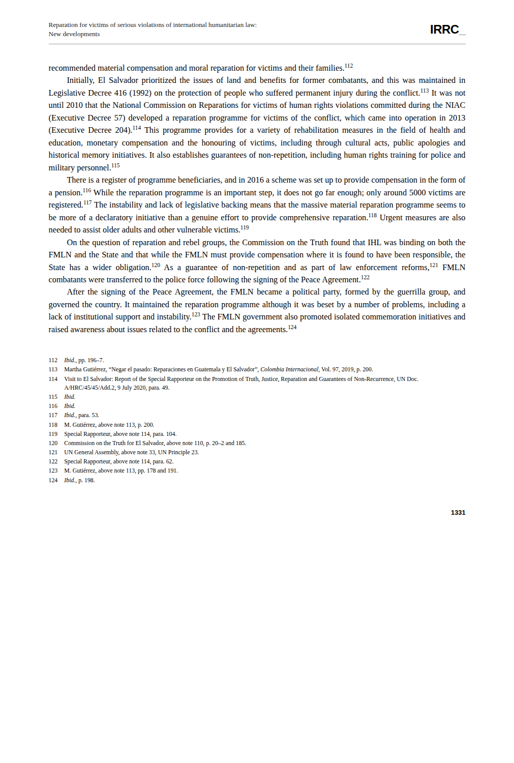Reparation for victims of serious violations of international humanitarian law:
New developments
IRRC_
recommended material compensation and moral reparation for victims and their families.112
Initially, El Salvador prioritized the issues of land and benefits for former combatants, and this was maintained in Legislative Decree 416 (1992) on the protection of people who suffered permanent injury during the conflict.113 It was not until 2010 that the National Commission on Reparations for victims of human rights violations committed during the NIAC (Executive Decree 57) developed a reparation programme for victims of the conflict, which came into operation in 2013 (Executive Decree 204).114 This programme provides for a variety of rehabilitation measures in the field of health and education, monetary compensation and the honouring of victims, including through cultural acts, public apologies and historical memory initiatives. It also establishes guarantees of non-repetition, including human rights training for police and military personnel.115
There is a register of programme beneficiaries, and in 2016 a scheme was set up to provide compensation in the form of a pension.116 While the reparation programme is an important step, it does not go far enough; only around 5000 victims are registered.117 The instability and lack of legislative backing means that the massive material reparation programme seems to be more of a declaratory initiative than a genuine effort to provide comprehensive reparation.118 Urgent measures are also needed to assist older adults and other vulnerable victims.119
On the question of reparation and rebel groups, the Commission on the Truth found that IHL was binding on both the FMLN and the State and that while the FMLN must provide compensation where it is found to have been responsible, the State has a wider obligation.120 As a guarantee of non-repetition and as part of law enforcement reforms,121 FMLN combatants were transferred to the police force following the signing of the Peace Agreement.122
After the signing of the Peace Agreement, the FMLN became a political party, formed by the guerrilla group, and governed the country. It maintained the reparation programme although it was beset by a number of problems, including a lack of institutional support and instability.123 The FMLN government also promoted isolated commemoration initiatives and raised awareness about issues related to the conflict and the agreements.124
Ibid., pp. 196–7.
Martha Gutiérrez, “Negar el pasado: Reparaciones en Guatemala y El Salvador”, Colombia Internacional, Vol. 97, 2019, p. 200.
Visit to El Salvador: Report of the Special Rapporteur on the Promotion of Truth, Justice, Reparation and Guarantees of Non-Recurrence, UN Doc. A/HRC/45/45/Add.2, 9 July 2020, para. 49.
Ibid.
Ibid.
Ibid., para. 53.
M. Gutiérrez, above note 113, p. 200.
Special Rapporteur, above note 114, para. 104.
Commission on the Truth for El Salvador, above note 110, p. 20–2 and 185.
UN General Assembly, above note 33, UN Principle 23.
Special Rapporteur, above note 114, para. 62.
M. Gutiérrez, above note 113, pp. 178 and 191.
Ibid., p. 198.
1331